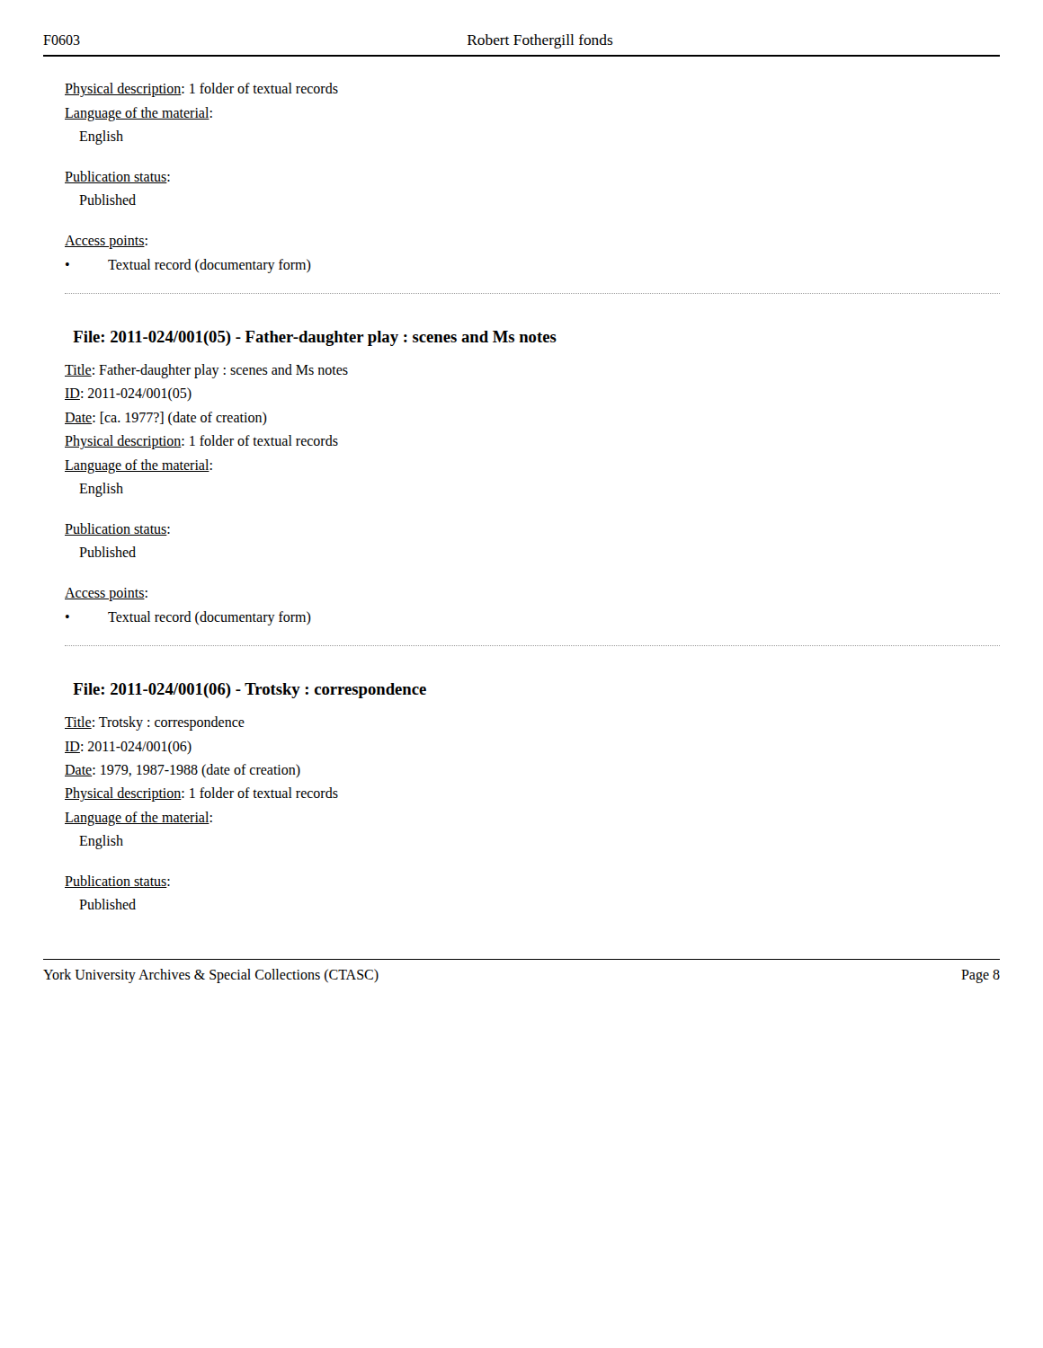F0603 Robert Fothergill fonds
Physical description: 1 folder of textual records
Language of the material:
English
Publication status:
Published
Access points:
Textual record (documentary form)
File: 2011-024/001(05) - Father-daughter play : scenes and Ms notes
Title: Father-daughter play : scenes and Ms notes
ID: 2011-024/001(05)
Date: [ca. 1977?] (date of creation)
Physical description: 1 folder of textual records
Language of the material:
English
Publication status:
Published
Access points:
Textual record (documentary form)
File: 2011-024/001(06) - Trotsky : correspondence
Title: Trotsky : correspondence
ID: 2011-024/001(06)
Date: 1979, 1987-1988 (date of creation)
Physical description: 1 folder of textual records
Language of the material:
English
Publication status:
Published
York University Archives & Special Collections (CTASC) Page 8